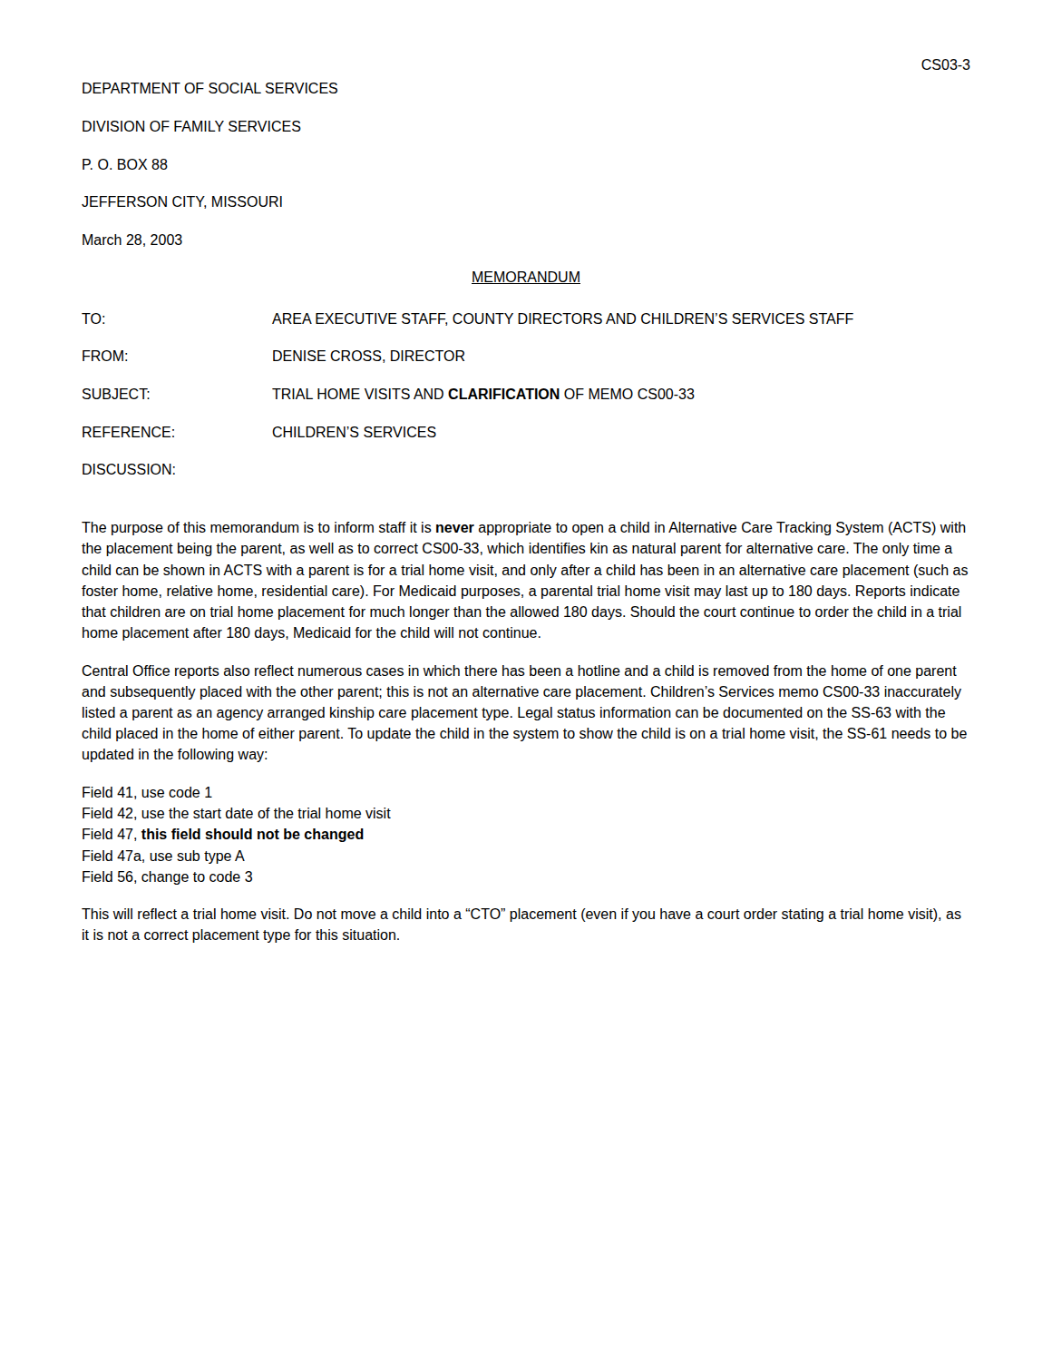CS03-3
DEPARTMENT OF SOCIAL SERVICES
DIVISION OF FAMILY SERVICES
P. O. BOX 88
JEFFERSON CITY, MISSOURI
March 28, 2003
MEMORANDUM
| TO: | AREA EXECUTIVE STAFF, COUNTY DIRECTORS AND CHILDREN’S SERVICES STAFF |
| FROM: | DENISE CROSS, DIRECTOR |
| SUBJECT: | TRIAL HOME VISITS AND CLARIFICATION OF MEMO CS00-33 |
| REFERENCE: | CHILDREN’S SERVICES |
| DISCUSSION: | |
The purpose of this memorandum is to inform staff it is never appropriate to open a child in Alternative Care Tracking System (ACTS) with the placement being the parent, as well as to correct CS00-33, which identifies kin as natural parent for alternative care. The only time a child can be shown in ACTS with a parent is for a trial home visit, and only after a child has been in an alternative care placement (such as foster home, relative home, residential care). For Medicaid purposes, a parental trial home visit may last up to 180 days. Reports indicate that children are on trial home placement for much longer than the allowed 180 days. Should the court continue to order the child in a trial home placement after 180 days, Medicaid for the child will not continue.
Central Office reports also reflect numerous cases in which there has been a hotline and a child is removed from the home of one parent and subsequently placed with the other parent; this is not an alternative care placement. Children’s Services memo CS00-33 inaccurately listed a parent as an agency arranged kinship care placement type. Legal status information can be documented on the SS-63 with the child placed in the home of either parent. To update the child in the system to show the child is on a trial home visit, the SS-61 needs to be updated in the following way:
Field 41, use code 1
Field 42, use the start date of the trial home visit
Field 47, this field should not be changed
Field 47a, use sub type A
Field 56, change to code 3
This will reflect a trial home visit. Do not move a child into a “CTO” placement (even if you have a court order stating a trial home visit), as it is not a correct placement type for this situation.